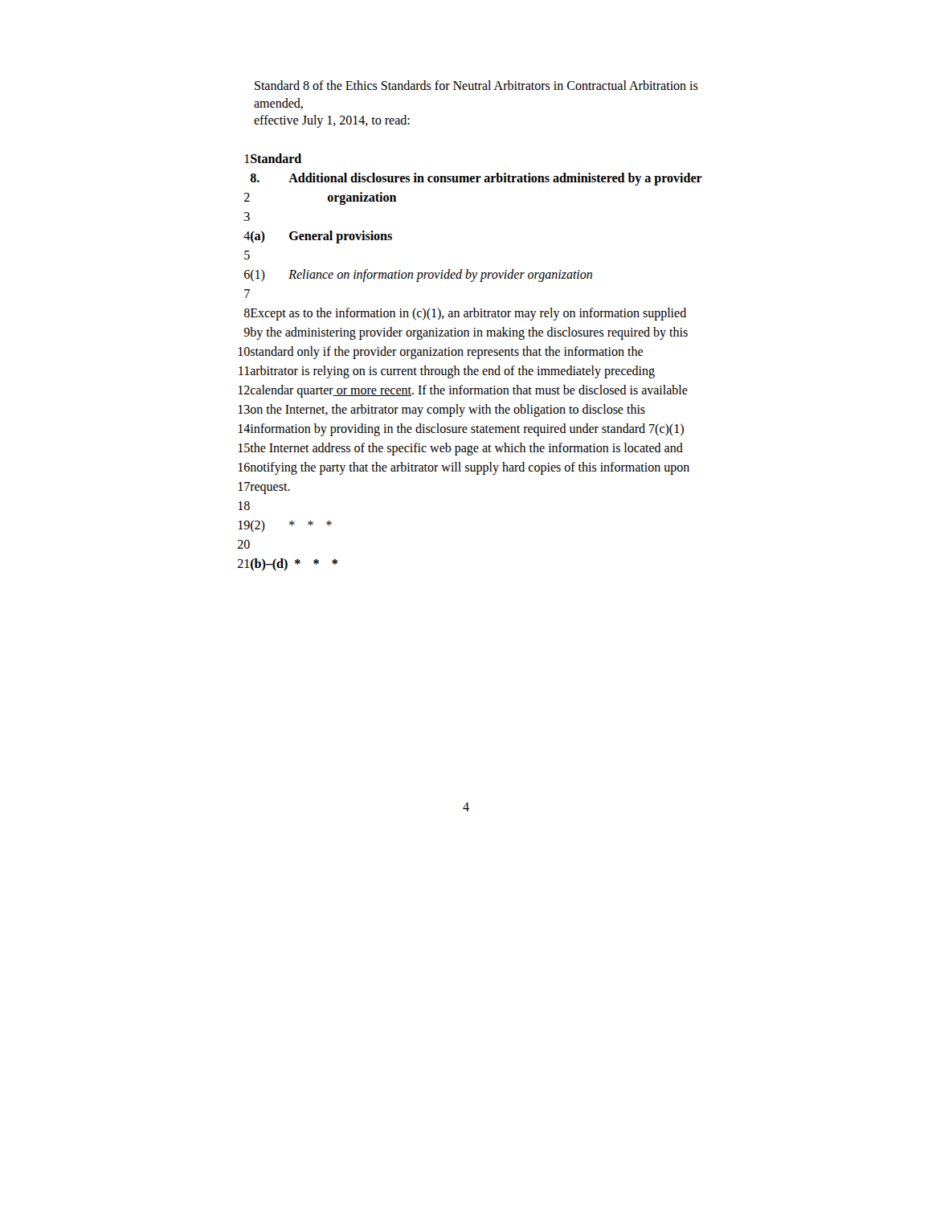Standard 8 of the Ethics Standards for Neutral Arbitrators in Contractual Arbitration is amended,
effective July 1, 2014, to read:
| 1 | Standard 8. Additional disclosures in consumer arbitrations administered by a provider |
| 2 | organization |
| 3 | |
| 4 | (a) General provisions |
| 5 | |
| 6 | (1) Reliance on information provided by provider organization |
| 7 | |
| 8 | Except as to the information in (c)(1), an arbitrator may rely on information supplied |
| 9 | by the administering provider organization in making the disclosures required by this |
| 10 | standard only if the provider organization represents that the information the |
| 11 | arbitrator is relying on is current through the end of the immediately preceding |
| 12 | calendar quarter or more recent . If the information that must be disclosed is available |
| 13 | on the Internet, the arbitrator may comply with the obligation to disclose this |
| 14 | information by providing in the disclosure statement required under standard 7(c)(1) |
| 15 | the Internet address of the specific web page at which the information is located and |
| 16 | notifying the party that the arbitrator will supply hard copies of this information upon |
| 17 | request. |
| 18 | |
| 19 | (2) * * * |
| 20 | |
| 21 | (b)–(d) * * * |
4